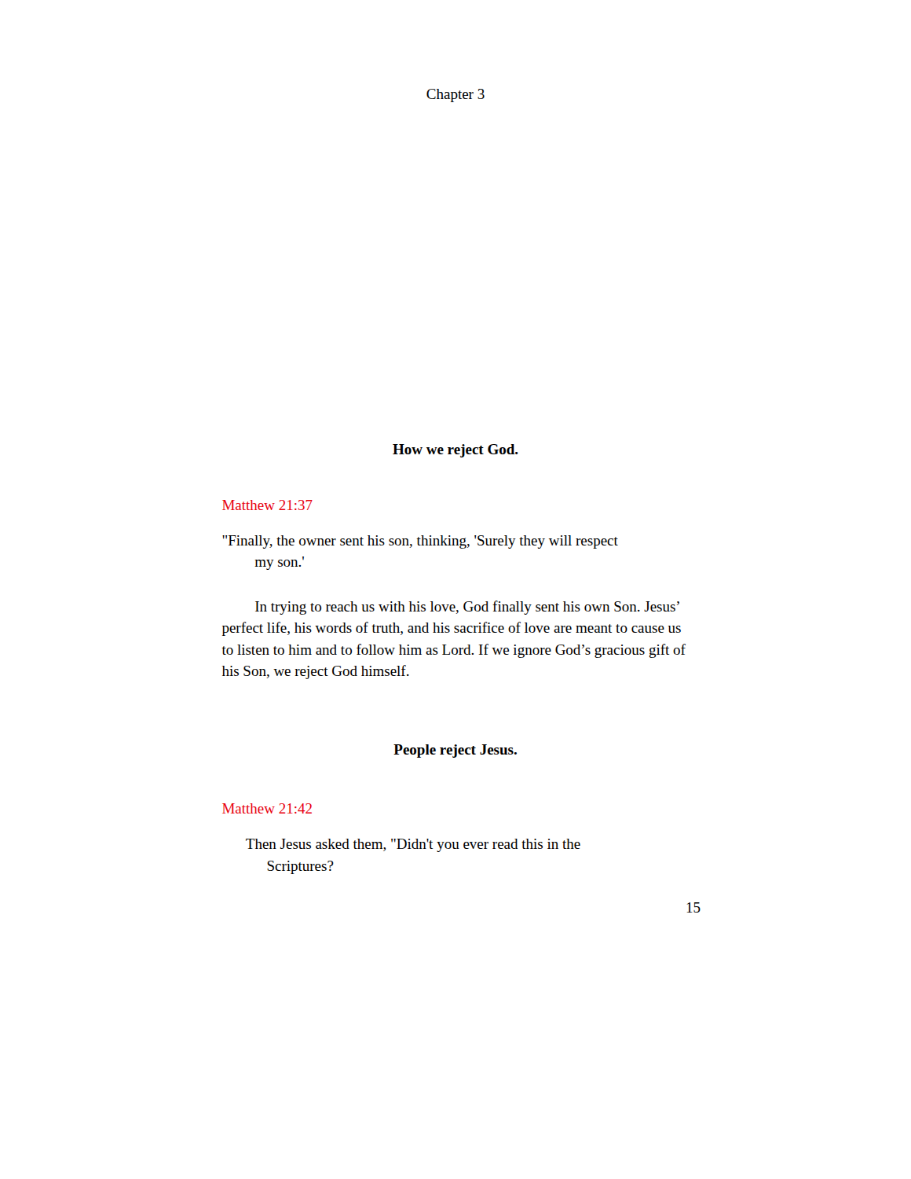Chapter 3
How we reject God.
Matthew 21:37
"Finally, the owner sent his son, thinking, 'Surely they will respect my son.'
In trying to reach us with his love, God finally sent his own Son. Jesus’ perfect life, his words of truth, and his sacrifice of love are meant to cause us to listen to him and to follow him as Lord. If we ignore God’s gracious gift of his Son, we reject God himself.
People reject Jesus.
Matthew 21:42
Then Jesus asked them, "Didn't you ever read this in the Scriptures?
15